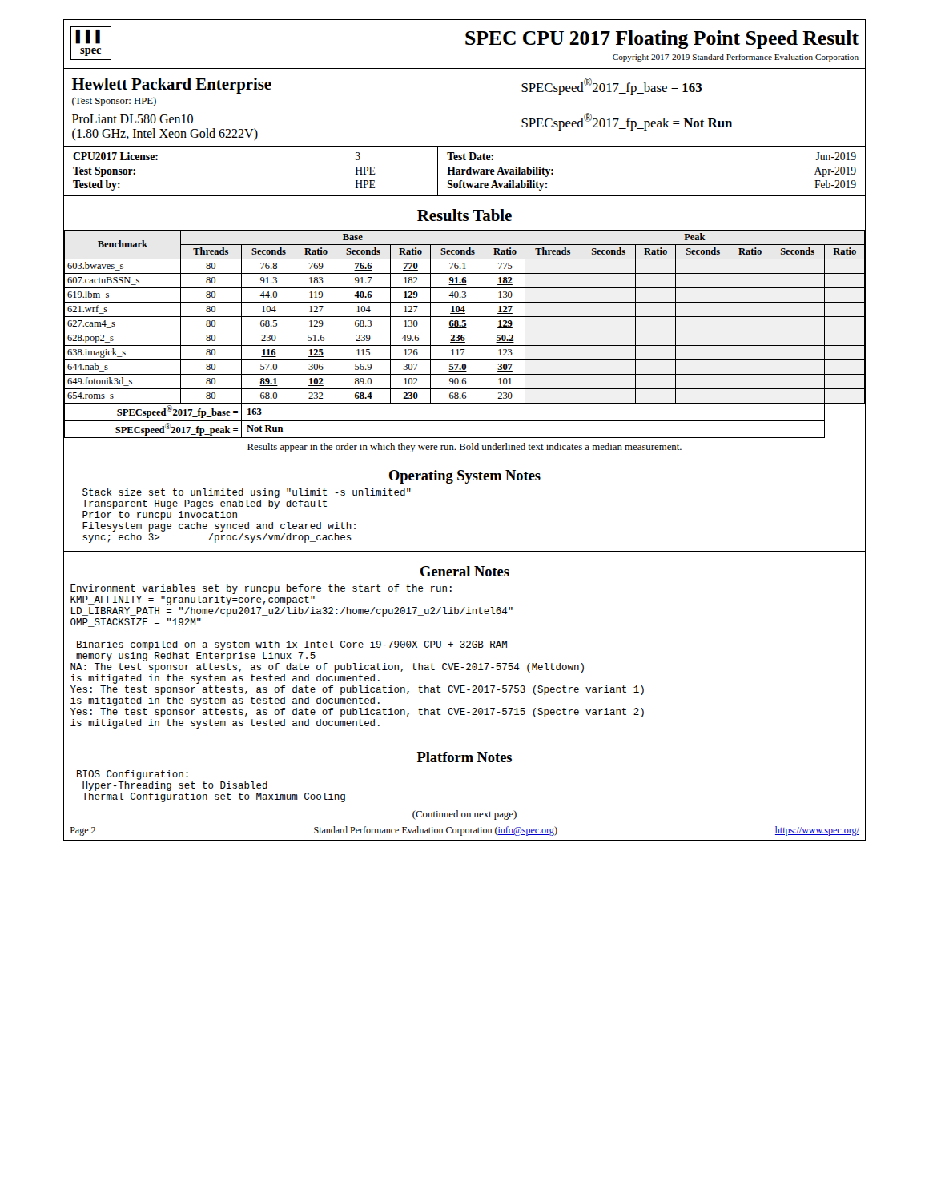▌▌▌
spec
SPEC CPU 2017 Floating Point Speed Result
Copyright 2017-2019 Standard Performance Evaluation Corporation
Hewlett Packard Enterprise
(Test Sponsor: HPE)
ProLiant DL580 Gen10
(1.80 GHz, Intel Xeon Gold 6222V)
SPECspeed®2017_fp_base = 163
SPECspeed®2017_fp_peak = Not Run
| CPU2017 License: | 3 |
| Test Sponsor: | HPE |
| Tested by: | HPE |
| Test Date: | Jun-2019 |
| Hardware Availability: | Apr-2019 |
| Software Availability: | Feb-2019 |
Results Table
| Benchmark | Base | Peak |
| --- | --- | --- |
| Threads | Seconds | Ratio | Seconds | Ratio | Seconds | Ratio | Threads | Seconds | Ratio | Seconds | Ratio | Seconds | Ratio |
| 603.bwaves_s | 80 | 76.8 | 769 | 76.6 | 770 | 76.1 | 775 | | | | | | | |
| 607.cactuBSSN_s | 80 | 91.3 | 183 | 91.7 | 182 | 91.6 | 182 | | | | | | | |
| 619.lbm_s | 80 | 44.0 | 119 | 40.6 | 129 | 40.3 | 130 | | | | | | | |
| 621.wrf_s | 80 | 104 | 127 | 104 | 127 | 104 | 127 | | | | | | | |
| 627.cam4_s | 80 | 68.5 | 129 | 68.3 | 130 | 68.5 | 129 | | | | | | | |
| 628.pop2_s | 80 | 230 | 51.6 | 239 | 49.6 | 236 | 50.2 | | | | | | | |
| 638.imagick_s | 80 | 116 | 125 | 115 | 126 | 117 | 123 | | | | | | | |
| 644.nab_s | 80 | 57.0 | 306 | 56.9 | 307 | 57.0 | 307 | | | | | | | |
| 649.fotonik3d_s | 80 | 89.1 | 102 | 89.0 | 102 | 90.6 | 101 | | | | | | | |
| 654.roms_s | 80 | 68.0 | 232 | 68.4 | 230 | 68.6 | 230 | | | | | | | |
| SPECspeed ® 2017_fp_base = | 163 |
| SPECspeed ® 2017_fp_peak = | Not Run |
Results appear in the order in which they were run. Bold underlined text indicates a median measurement.
Operating System Notes
  Stack size set to unlimited using "ulimit -s unlimited"
  Transparent Huge Pages enabled by default
  Prior to runcpu invocation
  Filesystem page cache synced and cleared with:
  sync; echo 3>        /proc/sys/vm/drop_caches
General Notes
Environment variables set by runcpu before the start of the run:
KMP_AFFINITY = "granularity=core,compact"
LD_LIBRARY_PATH = "/home/cpu2017_u2/lib/ia32:/home/cpu2017_u2/lib/intel64"
OMP_STACKSIZE = "192M"

 Binaries compiled on a system with 1x Intel Core i9-7900X CPU + 32GB RAM
 memory using Redhat Enterprise Linux 7.5
NA: The test sponsor attests, as of date of publication, that CVE-2017-5754 (Meltdown)
is mitigated in the system as tested and documented.
Yes: The test sponsor attests, as of date of publication, that CVE-2017-5753 (Spectre variant 1)
is mitigated in the system as tested and documented.
Yes: The test sponsor attests, as of date of publication, that CVE-2017-5715 (Spectre variant 2)
is mitigated in the system as tested and documented.
Platform Notes
 BIOS Configuration:
  Hyper-Threading set to Disabled
  Thermal Configuration set to Maximum Cooling
(Continued on next page)
Page 2
Standard Performance Evaluation Corporation (info@spec.org)
https://www.spec.org/